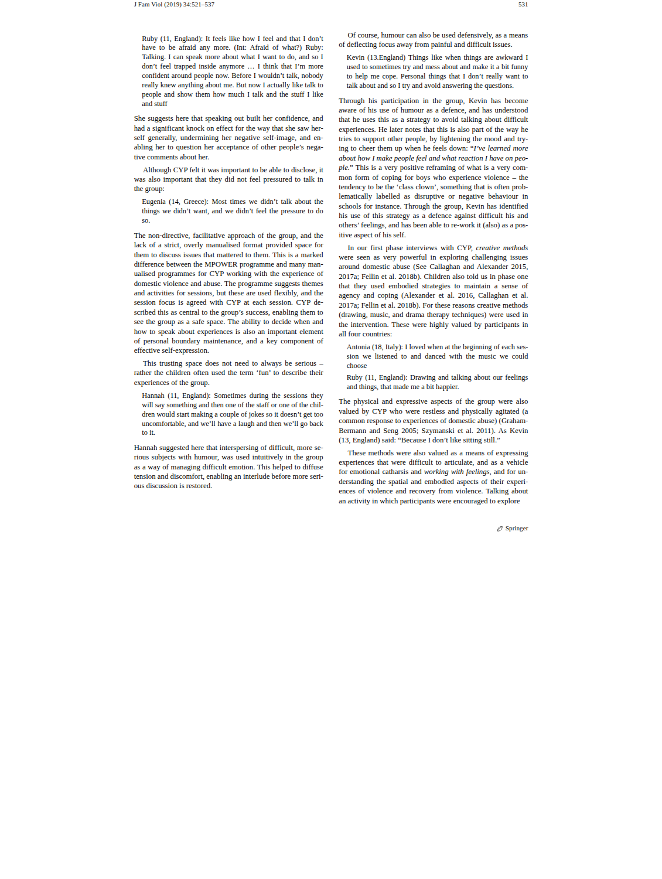J Fam Viol (2019) 34:521–537
531
Ruby (11, England): It feels like how I feel and that I don’t have to be afraid any more. (Int: Afraid of what?) Ruby: Talking. I can speak more about what I want to do, and so I don’t feel trapped inside anymore … I think that I’m more confident around people now. Before I wouldn’t talk, nobody really knew anything about me. But now I actually like talk to people and show them how much I talk and the stuff I like and stuff
She suggests here that speaking out built her confidence, and had a significant knock on effect for the way that she saw herself generally, undermining her negative self-image, and enabling her to question her acceptance of other people’s negative comments about her.
Although CYP felt it was important to be able to disclose, it was also important that they did not feel pressured to talk in the group:
Eugenia (14, Greece): Most times we didn’t talk about the things we didn’t want, and we didn’t feel the pressure to do so.
The non-directive, facilitative approach of the group, and the lack of a strict, overly manualised format provided space for them to discuss issues that mattered to them. This is a marked difference between the MPOWER programme and many manualised programmes for CYP working with the experience of domestic violence and abuse. The programme suggests themes and activities for sessions, but these are used flexibly, and the session focus is agreed with CYP at each session. CYP described this as central to the group’s success, enabling them to see the group as a safe space. The ability to decide when and how to speak about experiences is also an important element of personal boundary maintenance, and a key component of effective self-expression.
This trusting space does not need to always be serious – rather the children often used the term ‘fun’ to describe their experiences of the group.
Hannah (11, England): Sometimes during the sessions they will say something and then one of the staff or one of the children would start making a couple of jokes so it doesn’t get too uncomfortable, and we’ll have a laugh and then we’ll go back to it.
Hannah suggested here that interspersing of difficult, more serious subjects with humour, was used intuitively in the group as a way of managing difficult emotion. This helped to diffuse tension and discomfort, enabling an interlude before more serious discussion is restored.
Of course, humour can also be used defensively, as a means of deflecting focus away from painful and difficult issues.
Kevin (13.England) Things like when things are awkward I used to sometimes try and mess about and make it a bit funny to help me cope. Personal things that I don’t really want to talk about and so I try and avoid answering the questions.
Through his participation in the group, Kevin has become aware of his use of humour as a defence, and has understood that he uses this as a strategy to avoid talking about difficult experiences. He later notes that this is also part of the way he tries to support other people, by lightening the mood and trying to cheer them up when he feels down: “I’ve learned more about how I make people feel and what reaction I have on people.” This is a very positive reframing of what is a very common form of coping for boys who experience violence – the tendency to be the ‘class clown’, something that is often problematically labelled as disruptive or negative behaviour in schools for instance. Through the group, Kevin has identified his use of this strategy as a defence against difficult his and others’ feelings, and has been able to re-work it (also) as a positive aspect of his self.
In our first phase interviews with CYP, creative methods were seen as very powerful in exploring challenging issues around domestic abuse (See Callaghan and Alexander 2015, 2017a; Fellin et al. 2018b). Children also told us in phase one that they used embodied strategies to maintain a sense of agency and coping (Alexander et al. 2016, Callaghan et al. 2017a; Fellin et al. 2018b). For these reasons creative methods (drawing, music, and drama therapy techniques) were used in the intervention. These were highly valued by participants in all four countries:
Antonia (18, Italy): I loved when at the beginning of each session we listened to and danced with the music we could choose
Ruby (11, England): Drawing and talking about our feelings and things, that made me a bit happier.
The physical and expressive aspects of the group were also valued by CYP who were restless and physically agitated (a common response to experiences of domestic abuse) (Graham-Bermann and Seng 2005; Szymanski et al. 2011). As Kevin (13, England) said: “Because I don’t like sitting still.”
These methods were also valued as a means of expressing experiences that were difficult to articulate, and as a vehicle for emotional catharsis and working with feelings, and for understanding the spatial and embodied aspects of their experiences of violence and recovery from violence. Talking about an activity in which participants were encouraged to explore
Springer